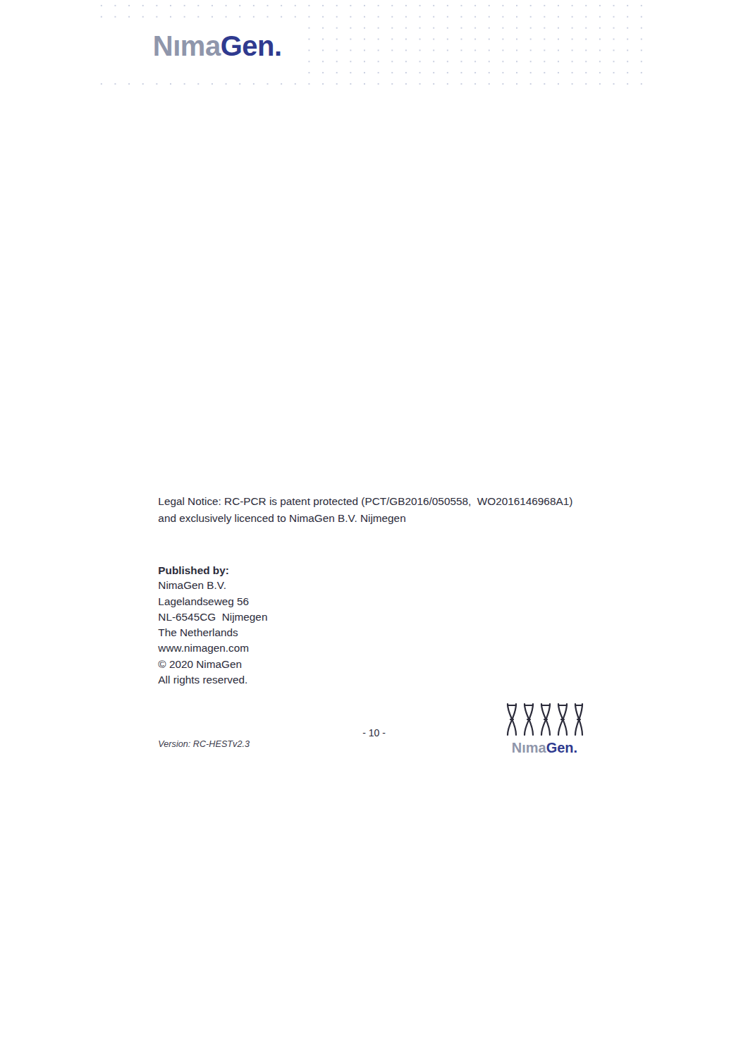Nıma Gen.
Legal Notice: RC-PCR is patent protected (PCT/GB2016/050558, WO2016146968A1) and exclusively licenced to NimaGen B.V. Nijmegen
Published by:
NimaGen B.V.
Lagelandseweg 56
NL-6545CG Nijmegen
The Netherlands
www.nimagen.com
© 2020 NimaGen
All rights reserved.
Version: RC-HESTv2.3
- 10 -
Nıma Gen.